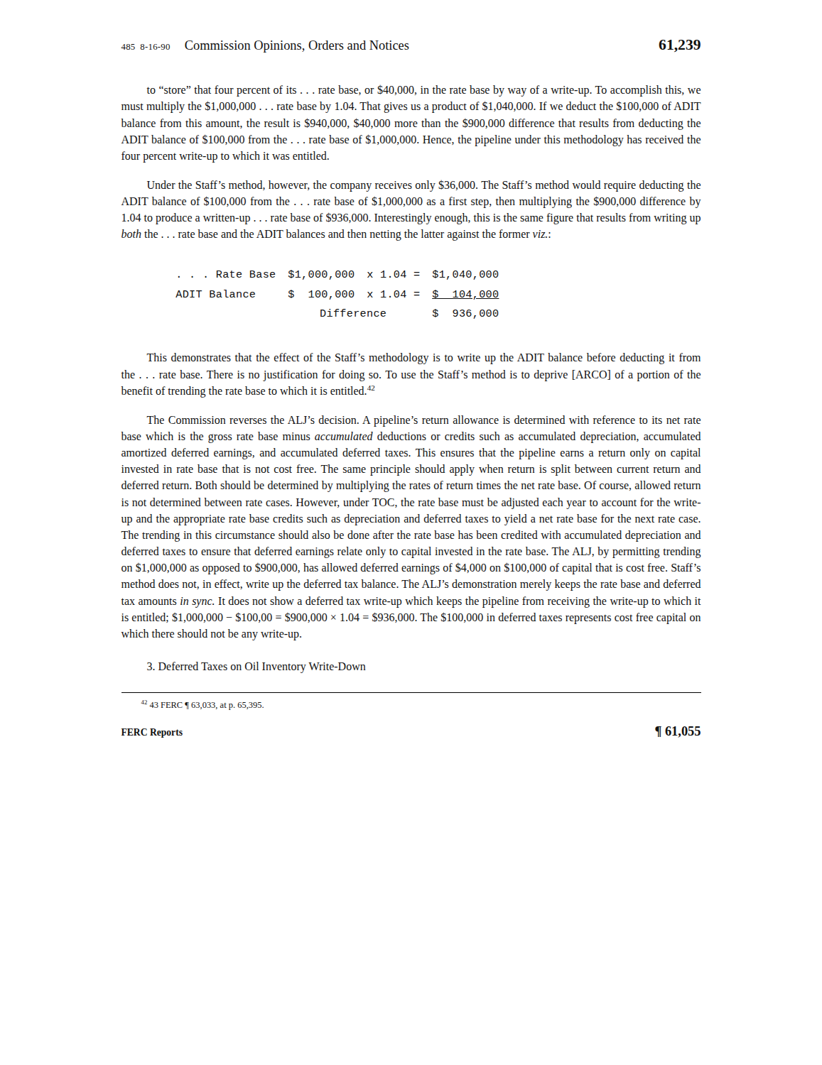485 8-16-90 Commission Opinions, Orders and Notices 61,239
to “store” that four percent of its . . . rate base, or $40,000, in the rate base by way of a write-up. To accomplish this, we must multiply the $1,000,000 . . . rate base by 1.04. That gives us a product of $1,040,000. If we deduct the $100,000 of ADIT balance from this amount, the result is $940,000, $40,000 more than the $900,000 difference that results from deducting the ADIT balance of $100,000 from the . . . rate base of $1,000,000. Hence, the pipeline under this methodology has received the four percent write-up to which it was entitled.
Under the Staff’s method, however, the company receives only $36,000. The Staff’s method would require deducting the ADIT balance of $100,000 from the . . . rate base of $1,000,000 as a first step, then multiplying the $900,000 difference by 1.04 to produce a written-up . . . rate base of $936,000. Interestingly enough, this is the same figure that results from writing up both the . . . rate base and the ADIT balances and then netting the latter against the former viz.:
| . . . Rate Base | $1,000,000 | x 1.04 = | $1,040,000 |
| ADIT Balance | $ 100,000 | x 1.04 = | $ 104,000 |
| | Difference | $ 936,000 |
This demonstrates that the effect of the Staff’s methodology is to write up the ADIT balance before deducting it from the . . . rate base. There is no justification for doing so. To use the Staff’s method is to deprive [ARCO] of a portion of the benefit of trending the rate base to which it is entitled.42
The Commission reverses the ALJ’s decision. A pipeline’s return allowance is determined with reference to its net rate base which is the gross rate base minus accumulated deductions or credits such as accumulated depreciation, accumulated amortized deferred earnings, and accumulated deferred taxes. This ensures that the pipeline earns a return only on capital invested in rate base that is not cost free. The same principle should apply when return is split between current return and deferred return. Both should be determined by multiplying the rates of return times the net rate base. Of course, allowed return is not determined between rate cases. However, under TOC, the rate base must be adjusted each year to account for the write-up and the appropriate rate base credits such as depreciation and deferred taxes to yield a net rate base for the next rate case. The trending in this circumstance should also be done after the rate base has been credited with accumulated depreciation and deferred taxes to ensure that deferred earnings relate only to capital invested in the rate base. The ALJ, by permitting trending on $1,000,000 as opposed to $900,000, has allowed deferred earnings of $4,000 on $100,000 of capital that is cost free. Staff’s method does not, in effect, write up the deferred tax balance. The ALJ’s demonstration merely keeps the rate base and deferred tax amounts in sync. It does not show a deferred tax write-up which keeps the pipeline from receiving the write-up to which it is entitled; $1,000,000 − $100,00 = $900,000 × 1.04 = $936,000. The $100,000 in deferred taxes represents cost free capital on which there should not be any write-up.
3. Deferred Taxes on Oil Inventory Write-Down
42 43 FERC ¶ 63,033, at p. 65,395.
FERC Reports ¶ 61,055